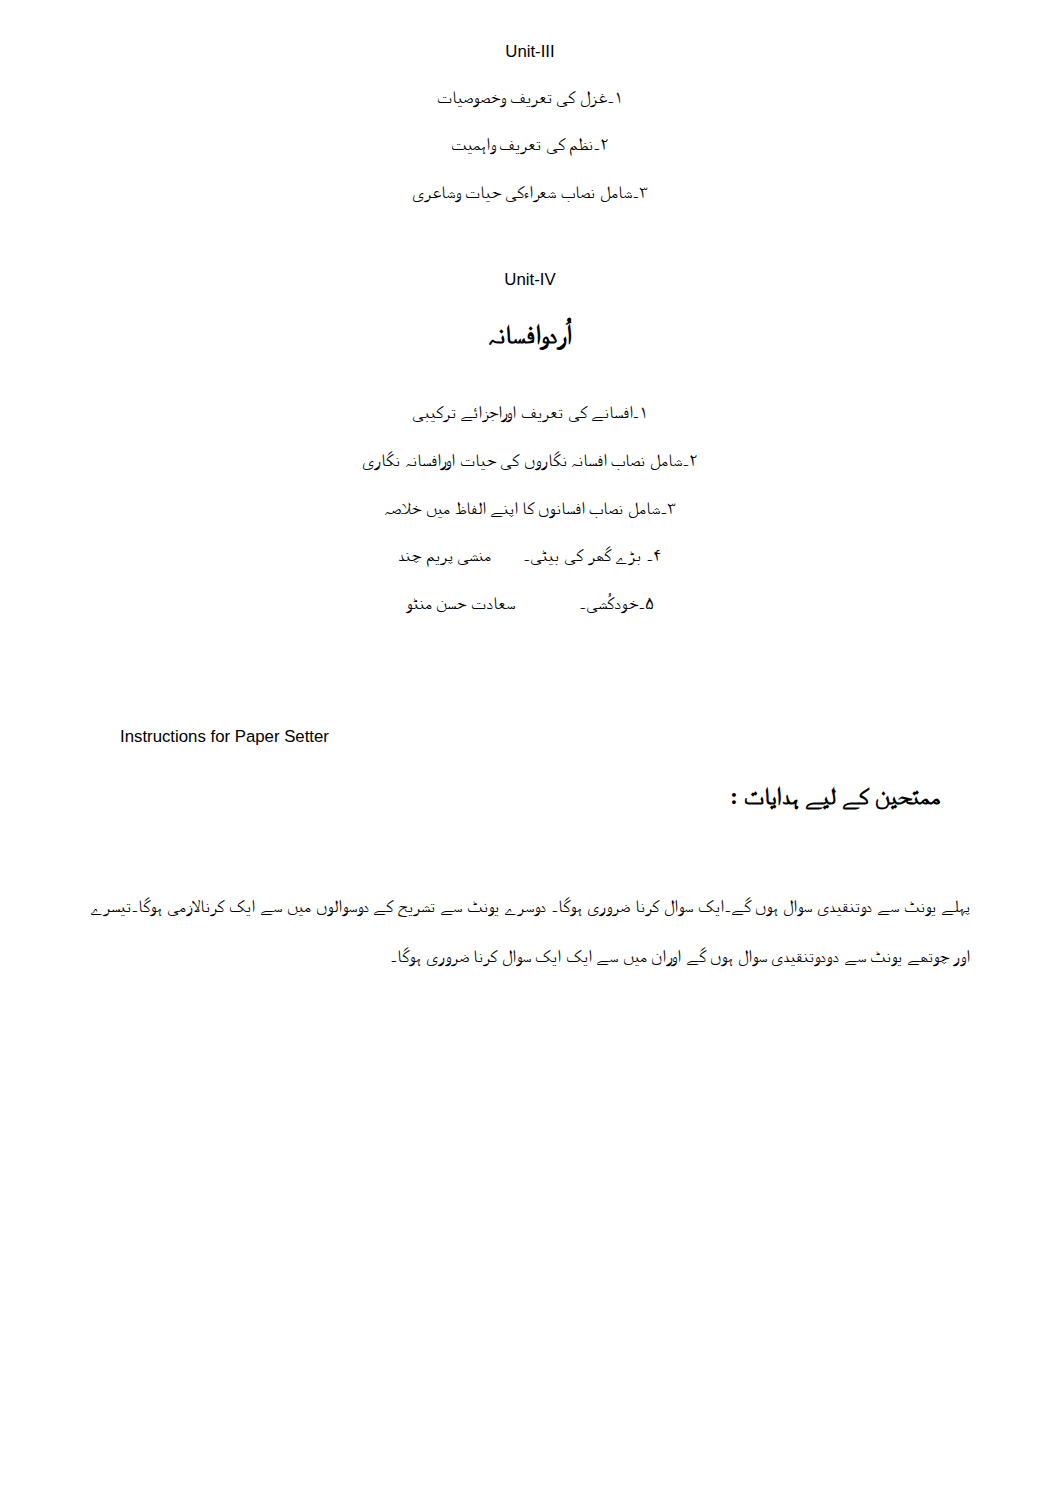Unit-III
۱۔غزل کی تعریف وخصوصیات
۲۔نظم کی تعریف واہمیت
۳۔شامل نصاب شعراءکی حیات وشاعری
Unit-IV
اُردوافسانہ
۱۔افسانے کی تعریف اوراجزائے ترکیبی
۲۔شامل نصاب افسانہ نگاروں کی حیات اورافسانہ نگاری
۳۔شامل نصاب افسانوں کا اپنے الفاظ میں خلاصہ
۴۔ بڑے گھر کی بیٹی۔ منشی پریم چند
۵۔خودکُشی۔ سعادت حسن منٹو
Instructions for Paper Setter
ممتحین کے لیے ہدایات :
پہلے یونٹ سے دوتنقیدی سوال ہوں گے۔ایک سوال کرنا ضروری ہوگا۔ دوسرے یونٹ سے تشریح کے دوسوالوں میں سے ایک کرنالازمی ہوگا۔تیسرے اور چوتھے یونٹ سے دودوتنقیدی سوال ہوں گے اوران میں سے ایک ایک سوال کرنا ضروری ہوگا۔